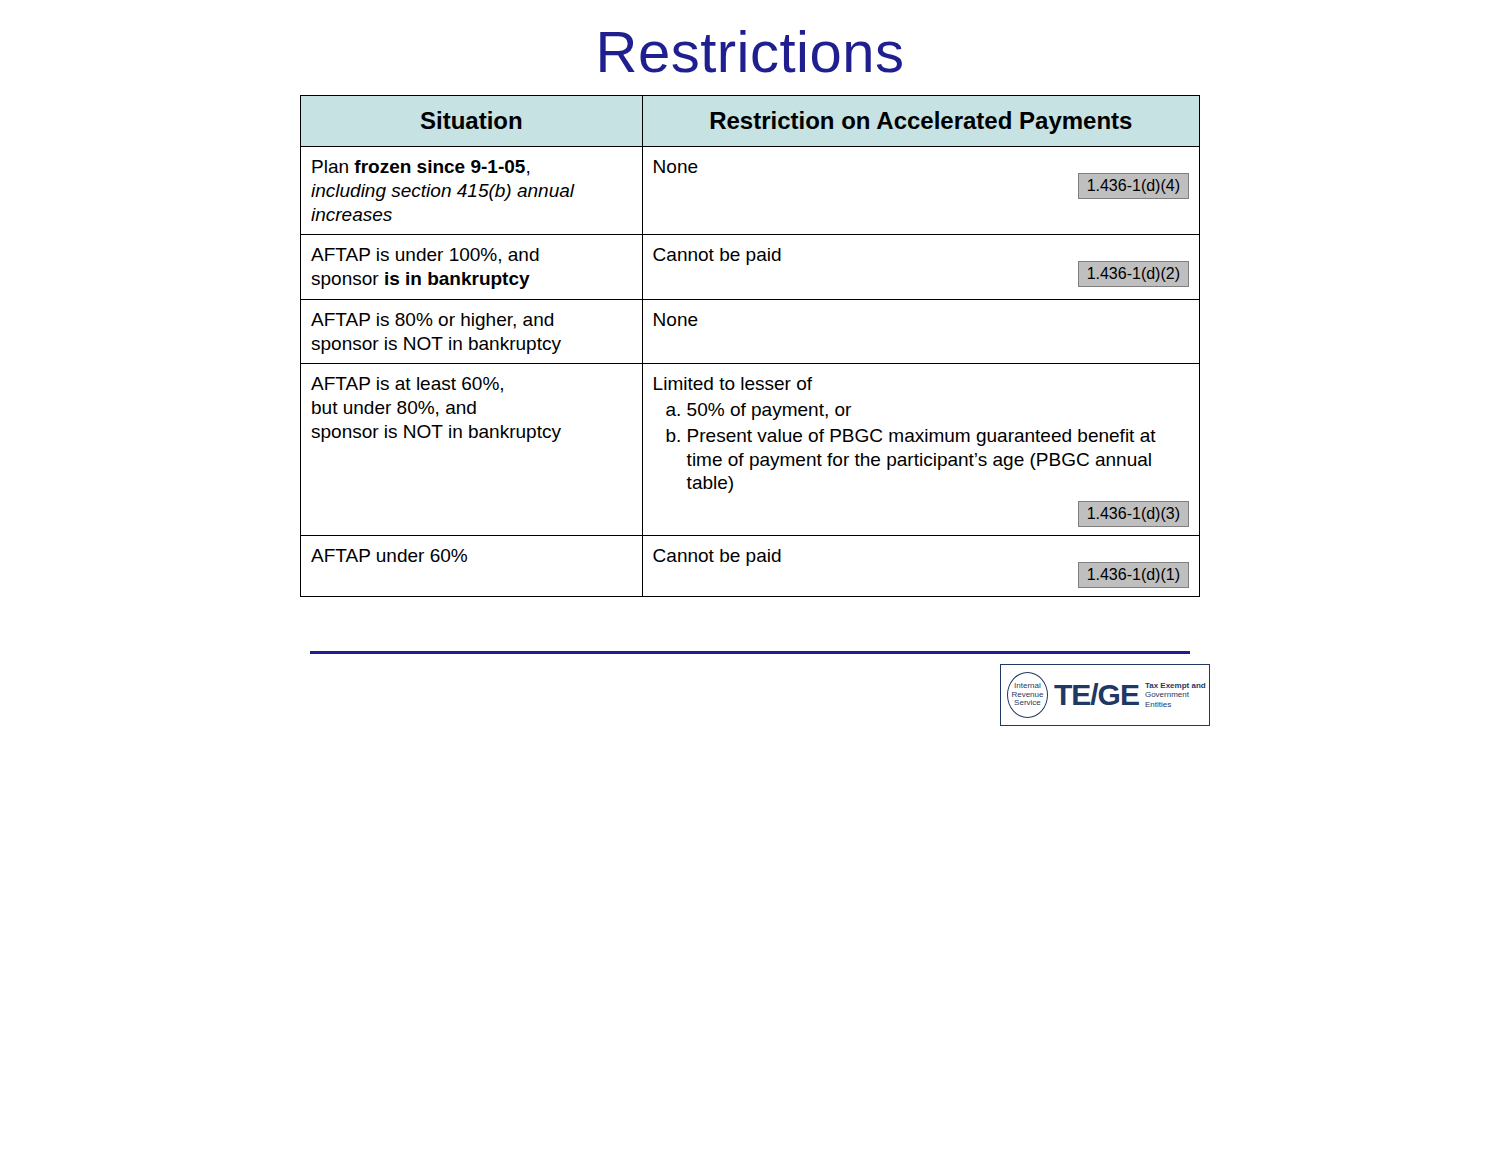Restrictions
| Situation | Restriction on Accelerated Payments |
| --- | --- |
| Plan frozen since 9-1-05 , including section 415(b) annual increases | None 1.436-1(d)(4) |
| AFTAP is under 100%, and sponsor is in bankruptcy | Cannot be paid 1.436-1(d)(2) |
| AFTAP is 80% or higher, and sponsor is NOT in bankruptcy | None |
| AFTAP is at least 60%, but under 80%, and sponsor is NOT in bankruptcy | Limited to lesser of 50% of payment, or Present value of PBGC maximum guaranteed benefit at time of payment for the participant’s age (PBGC annual table) 1.436-1(d)(3) |
| AFTAP under 60% | Cannot be paid 1.436-1(d)(1) |
Internal
Revenue
Service
TE/GE
Tax Exempt and
Government Entities